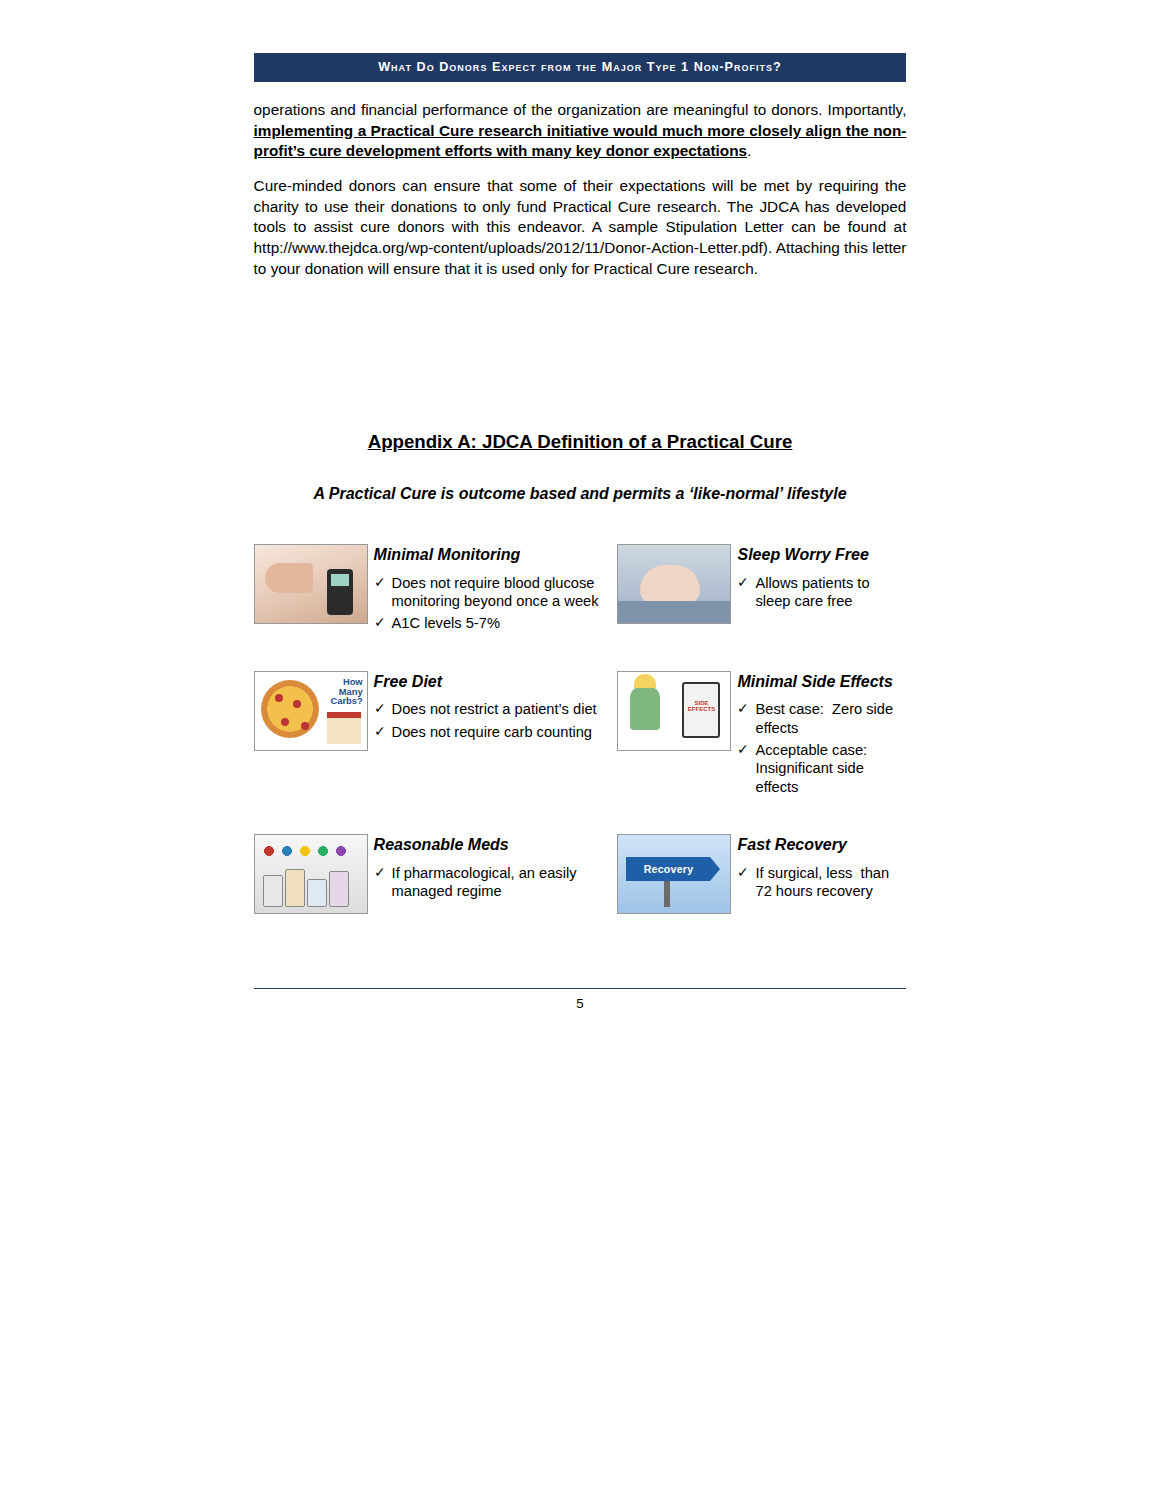What Do Donors Expect from the Major Type 1 Non-Profits?
operations and financial performance of the organization are meaningful to donors. Importantly, implementing a Practical Cure research initiative would much more closely align the non-profit’s cure development efforts with many key donor expectations.
Cure-minded donors can ensure that some of their expectations will be met by requiring the charity to use their donations to only fund Practical Cure research. The JDCA has developed tools to assist cure donors with this endeavor. A sample Stipulation Letter can be found at http://www.thejdca.org/wp-content/uploads/2012/11/Donor-Action-Letter.pdf). Attaching this letter to your donation will ensure that it is used only for Practical Cure research.
Appendix A: JDCA Definition of a Practical Cure
A Practical Cure is outcome based and permits a ‘like-normal’ lifestyle
| | Minimal Monitoring Does not require blood glucose monitoring beyond once a week A1C levels 5-7% | | Sleep Worry Free Allows patients to sleep care free |
| How Many Carbs? | Free Diet Does not restrict a patient’s diet Does not require carb counting | | Minimal Side Effects Best case: Zero side effects Acceptable case: Insignificant side effects |
| | Reasonable Meds If pharmacological, an easily managed regime | Recovery | Fast Recovery If surgical, less than 72 hours recovery |
5